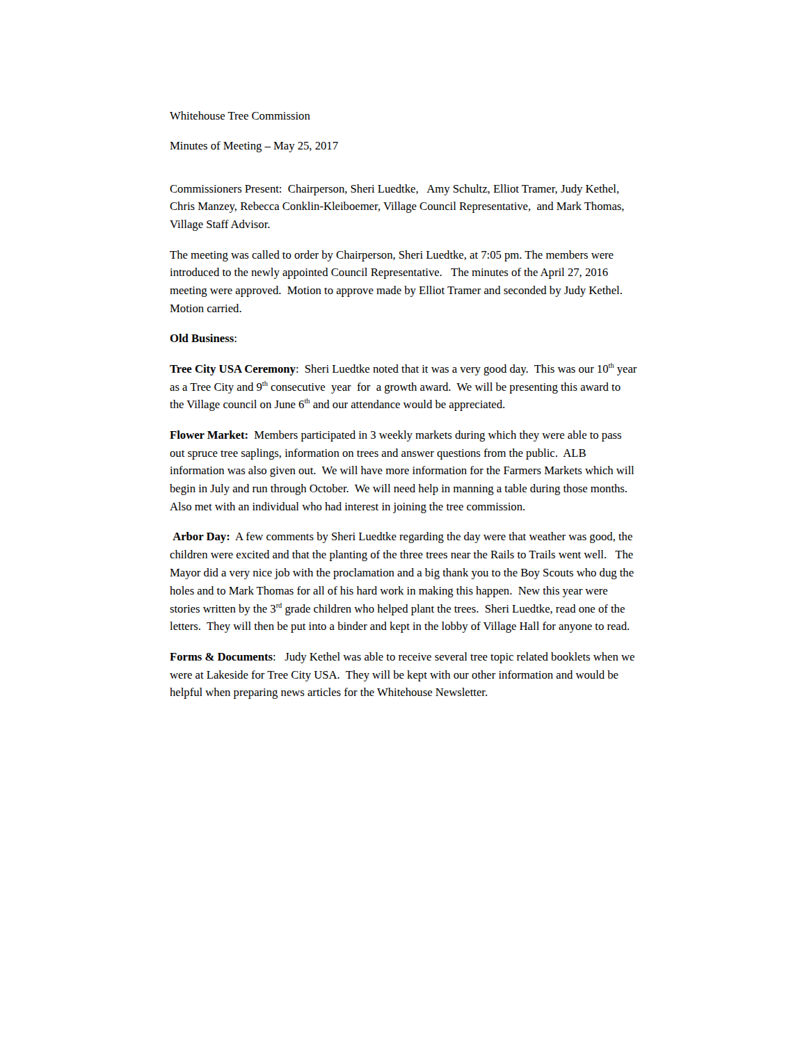Whitehouse Tree Commission
Minutes of Meeting – May 25, 2017
Commissioners Present: Chairperson, Sheri Luedtke, Amy Schultz, Elliot Tramer, Judy Kethel, Chris Manzey, Rebecca Conklin-Kleiboemer, Village Council Representative, and Mark Thomas, Village Staff Advisor.
The meeting was called to order by Chairperson, Sheri Luedtke, at 7:05 pm. The members were introduced to the newly appointed Council Representative. The minutes of the April 27, 2016 meeting were approved. Motion to approve made by Elliot Tramer and seconded by Judy Kethel. Motion carried.
Old Business:
Tree City USA Ceremony: Sheri Luedtke noted that it was a very good day. This was our 10th year as a Tree City and 9th consecutive year for a growth award. We will be presenting this award to the Village council on June 6th and our attendance would be appreciated.
Flower Market: Members participated in 3 weekly markets during which they were able to pass out spruce tree saplings, information on trees and answer questions from the public. ALB information was also given out. We will have more information for the Farmers Markets which will begin in July and run through October. We will need help in manning a table during those months. Also met with an individual who had interest in joining the tree commission.
Arbor Day: A few comments by Sheri Luedtke regarding the day were that weather was good, the children were excited and that the planting of the three trees near the Rails to Trails went well. The Mayor did a very nice job with the proclamation and a big thank you to the Boy Scouts who dug the holes and to Mark Thomas for all of his hard work in making this happen. New this year were stories written by the 3rd grade children who helped plant the trees. Sheri Luedtke, read one of the letters. They will then be put into a binder and kept in the lobby of Village Hall for anyone to read.
Forms & Documents: Judy Kethel was able to receive several tree topic related booklets when we were at Lakeside for Tree City USA. They will be kept with our other information and would be helpful when preparing news articles for the Whitehouse Newsletter.